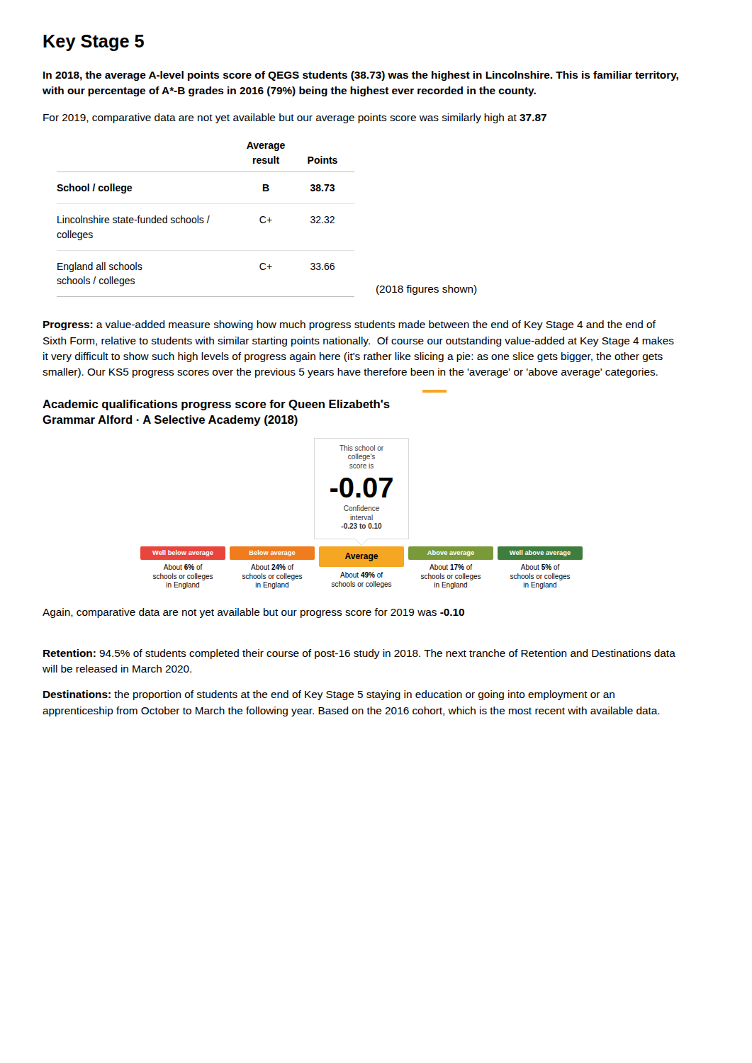Key Stage 5
In 2018, the average A-level points score of QEGS students (38.73) was the highest in Lincolnshire. This is familiar territory, with our percentage of A*-B grades in 2016 (79%) being the highest ever recorded in the county.
For 2019, comparative data are not yet available but our average points score was similarly high at 37.87
| | Average result | Points |
| --- | --- | --- |
| School / college | B | 38.73 |
| Lincolnshire state-funded schools / colleges | C+ | 32.32 |
| England all schools schools / colleges | C+ | 33.66 |
(2018 figures shown)
Progress: a value-added measure showing how much progress students made between the end of Key Stage 4 and the end of Sixth Form, relative to students with similar starting points nationally. Of course our outstanding value-added at Key Stage 4 makes it very difficult to show such high levels of progress again here (it's rather like slicing a pie: as one slice gets bigger, the other gets smaller). Our KS5 progress scores over the previous 5 years have therefore been in the 'average' or 'above average' categories.
Academic qualifications progress score for Queen Elizabeth's Grammar Alford · A Selective Academy (2018)
This school or
college's
score is
-0.07
Confidence
interval
-0.23 to 0.10
Well below average
About 6% of
schools or colleges
in England
Below average
About 24% of
schools or colleges
in England
Average
About 49% of
schools or colleges
Above average
About 17% of
schools or colleges
in England
Well above average
About 5% of
schools or colleges
in England
Again, comparative data are not yet available but our progress score for 2019 was -0.10
Retention: 94.5% of students completed their course of post-16 study in 2018. The next tranche of Retention and Destinations data will be released in March 2020.
Destinations: the proportion of students at the end of Key Stage 5 staying in education or going into employment or an apprenticeship from October to March the following year. Based on the 2016 cohort, which is the most recent with available data.